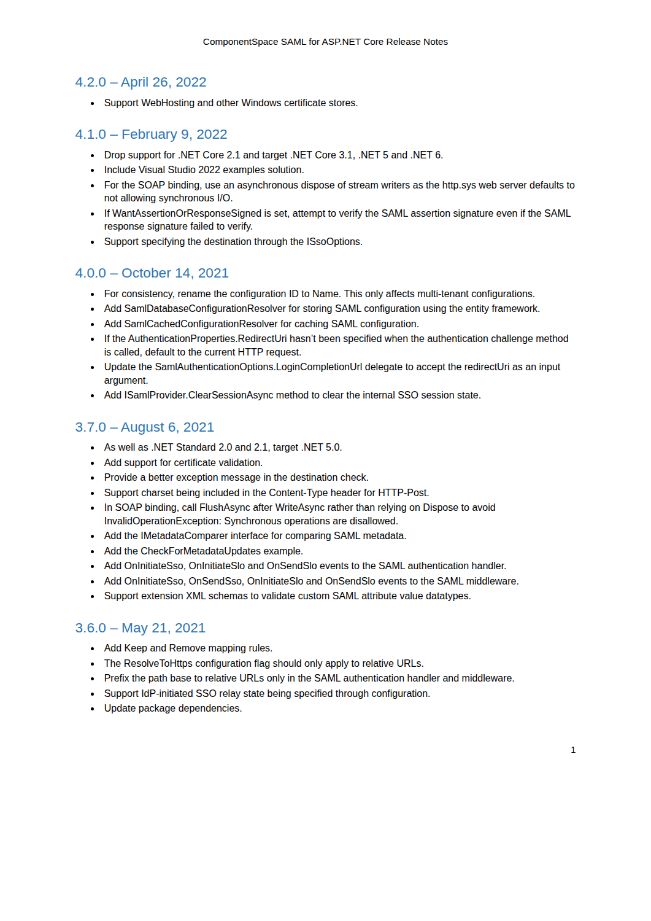ComponentSpace SAML for ASP.NET Core Release Notes
4.2.0 – April 26, 2022
Support WebHosting and other Windows certificate stores.
4.1.0 – February 9, 2022
Drop support for .NET Core 2.1 and target .NET Core 3.1, .NET 5 and .NET 6.
Include Visual Studio 2022 examples solution.
For the SOAP binding, use an asynchronous dispose of stream writers as the http.sys web server defaults to not allowing synchronous I/O.
If WantAssertionOrResponseSigned is set, attempt to verify the SAML assertion signature even if the SAML response signature failed to verify.
Support specifying the destination through the ISsoOptions.
4.0.0 – October 14, 2021
For consistency, rename the configuration ID to Name. This only affects multi-tenant configurations.
Add SamlDatabaseConfigurationResolver for storing SAML configuration using the entity framework.
Add SamlCachedConfigurationResolver for caching SAML configuration.
If the AuthenticationProperties.RedirectUri hasn’t been specified when the authentication challenge method is called, default to the current HTTP request.
Update the SamlAuthenticationOptions.LoginCompletionUrl delegate to accept the redirectUri as an input argument.
Add ISamlProvider.ClearSessionAsync method to clear the internal SSO session state.
3.7.0 – August 6, 2021
As well as .NET Standard 2.0 and 2.1, target .NET 5.0.
Add support for certificate validation.
Provide a better exception message in the destination check.
Support charset being included in the Content-Type header for HTTP-Post.
In SOAP binding, call FlushAsync after WriteAsync rather than relying on Dispose to avoid InvalidOperationException: Synchronous operations are disallowed.
Add the IMetadataComparer interface for comparing SAML metadata.
Add the CheckForMetadataUpdates example.
Add OnInitiateSso, OnInitiateSlo and OnSendSlo events to the SAML authentication handler.
Add OnInitiateSso, OnSendSso, OnInitiateSlo and OnSendSlo events to the SAML middleware.
Support extension XML schemas to validate custom SAML attribute value datatypes.
3.6.0 – May 21, 2021
Add Keep and Remove mapping rules.
The ResolveToHttps configuration flag should only apply to relative URLs.
Prefix the path base to relative URLs only in the SAML authentication handler and middleware.
Support IdP-initiated SSO relay state being specified through configuration.
Update package dependencies.
1